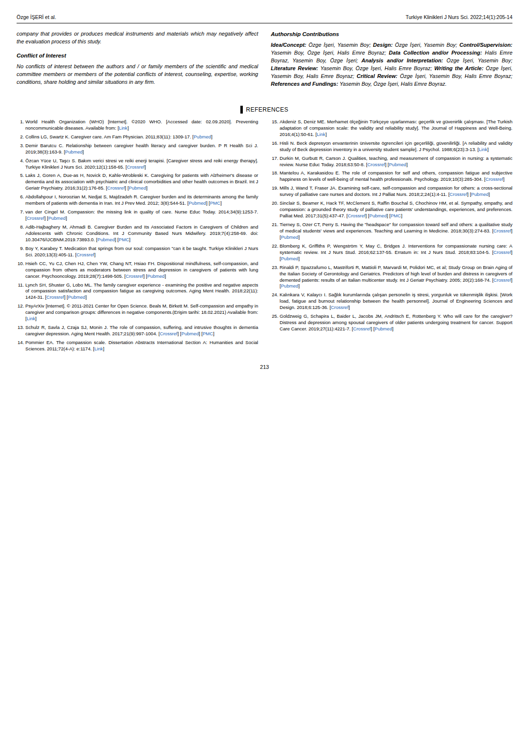Özge İŞERİ et al.
Turkiye Klinikleri J Nurs Sci. 2022;14(1):205-14
company that provides or produces medical instruments and materials which may negatively affect the evaluation process of this study.
Conflict of Interest
No conflicts of interest between the authors and / or family members of the scientific and medical committee members or members of the potential conflicts of interest, counseling, expertise, working conditions, share holding and similar situations in any firm.
Authorship Contributions
Idea/Concept: Özge İşeri, Yasemin Boy; Design: Özge İşeri, Yasemin Boy; Control/Supervision: Yasemin Boy, Özge İşeri, Halis Emre Boyraz; Data Collection and/or Processing: Halis Emre Boyraz, Yasemin Boy, Özge İşeri; Analysis and/or Interpretation: Özge İşeri, Yasemin Boy; Literature Review: Yasemin Boy, Özge İşeri, Halis Emre Boyraz; Writing the Article: Özge İşeri, Yasemin Boy, Halis Emre Boyraz; Critical Review: Özge İşeri, Yasemin Boy, Halis Emre Boyraz; References and Fundings: Yasemin Boy, Özge İşeri, Halis Emre Boyraz.
REFERENCES
World Health Organization (WHO) [Internet]. ©2020 WHO. [Accessed date: 02.09.2020]. Preventing noncommunicable diseases. Available from: [Link]
Collins LG, Swartz K. Caregiver care. Am Fam Physician. 2011;83(11): 1309-17. [Pubmed]
Demir Barutcu C. Relationship between caregiver health literacy and caregiver burden. P R Health Sci J. 2019;38(3):163-9. [Pubmed]
Özcan Yüce U, Taşcı S. Bakım verici stresi ve reiki enerji terapisi. [Caregiver stress and reiki energy therapy]. Turkiye Klinikleri J Nurs Sci. 2020;12(1):158-65. [Crossref]
Laks J, Goren A, Due-as H, Novick D, Kahle-Wrobleski K. Caregiving for patients with Alzheimer's disease or dementia and its association with psychiatric and clinical comorbidities and other health outcomes in Brazil. Int J Geriatr Psychiatry. 2016;31(2):176-85. [Crossref] [Pubmed]
Abdollahpour I, Noroozian M, Nedjat S, Majdzadeh R. Caregiver burden and its determinants among the family members of patients with dementia in Iran. Int J Prev Med. 2012; 3(8):544-51. [Pubmed] [PMC]
van der Cingel M. Compassion: the missing link in quality of care. Nurse Educ Today. 2014;34(9):1253-7. [Crossref] [Pubmed]
Adib-Hajbaghery M, Ahmadi B. Caregiver Burden and Its Associated Factors in Caregivers of Children and Adolescents with Chronic Conditions. Int J Community Based Nurs Midwifery. 2019;7(4):258-69. doi: 10.30476/IJCBNM.2019.73893.0. [Pubmed] [PMC]
Boy Y, Karabey T. Medication that springs from our soul: compassion "can it be taught. Turkiye Klinikleri J Nurs Sci. 2020;13(3):405-11. [Crossref]
Hsieh CC, Yu CJ, Chen HJ, Chen YW, Chang NT, Hsiao FH. Dispositional mindfulness, self-compassion, and compassion from others as moderators between stress and depression in caregivers of patients with lung cancer. Psychooncology. 2019;28(7):1498-505. [Crossref] [Pubmed]
Lynch SH, Shuster G, Lobo ML. The family caregiver experience - examining the positive and negative aspects of compassion satisfaction and compassion fatigue as caregiving outcomes. Aging Ment Health. 2018;22(11): 1424-31. [Crossref] [Pubmed]
PsyArXiv [Internet]. © 2011-2021 Center for Open Science. Beals M, Birkett M. Self-compassion and empathy in caregiver and comparison groups: differences in negative components.(Erişim tarihi: 18.02.2021) Available from: [Link]
Schulz R, Savla J, Czaja SJ, Monin J. The role of compassion, suffering, and intrusive thoughts in dementia caregiver depression. Aging Ment Health. 2017;21(9):997-1004. [Crossref] [Pubmed] [PMC]
Pommier EA. The compassion scale. Dissertation Abstracts International Section A: Humanities and Social Sciences. 2011;72(4-A): e:1174. [Link]
Akdeniz S, Deniz ME. Merhamet ölçeğinin Türkçeye uyarlanması: geçerlik ve güvenirlik çalışması. [The Turkish adaptation of compassion scale: the validity and reliability study]. The Journal of Happiness and Well-Being. 2016;4(1):50-61. [Link]
Hisli N. Beck depresyon envanterinin üniversite ögrencileri için geçerliliği, güvenilirliği. [A reliability and validity study of Beck depression inventory in a university student sample]. J Psychol. 1988;6(23):3-13. [Link]
Durkin M, Gurbutt R, Carson J. Qualities, teaching, and measurement of compassion in nursing: a systematic review. Nurse Educ Today. 2018;63:50-8. [Crossref] [Pubmed]
Mantelou A, Karakasidou E. The role of compassion for self and others, compassion fatigue and subjective happiness on levels of well-being of mental health professionals. Psychology. 2019;10(3):285-304. [Crossref]
Mills J, Wand T, Fraser JA. Examining self-care, self-compassion and compassion for others: a cross-sectional survey of palliative care nurses and doctors. Int J Palliat Nurs. 2018;2;24(1):4-11. [Crossref] [Pubmed]
Sinclair S, Beamer K, Hack TF, McClement S, Raffin Bouchal S, Chochinov HM, et al. Sympathy, empathy, and compassion: a grounded theory study of palliative care patients' understandings, experiences, and preferences. Palliat Med. 2017;31(5):437-47. [Crossref] [Pubmed] [PMC]
Tierney S, Ozer CT, Perry S. Having the "headspace" for compassion toward self and others: a qualitative study of medical students' views and experiences. Teaching and Learning in Medicine. 2018;30(3):274-83. [Crossref] [Pubmed]
Blomberg K, Griffiths P, Wengström Y, May C, Bridges J. Interventions for compassionate nursing care: A systematic review. Int J Nurs Stud. 2016;62:137-55. Erratum in: Int J Nurs Stud. 2018;83:104-5. [Crossref] [Pubmed]
Rinaldi P, Spazzafumo L, Mastriforti R, Mattioli P, Marvardi M, Polidori MC, et al; Study Group on Brain Aging of the Italian Society of Gerontology and Geriatrics. Predictors of high level of burden and distress in caregivers of demented patients: results of an Italian multicenter study. Int J Geriatr Psychiatry. 2005; 20(2):168-74. [Crossref] [Pubmed]
Kalınkara V, Kalaycı I. Sağlık kurumlarında çalışan personelin iş stresi, yorgunluk ve tükenmişlik ilişkisi. [Work load, fatigue and burnout relationship between the health personnel]. Journal of Engineering Sciences and Design. 2018;6:125-36. [Crossref]
Goldzweig G, Schapira L, Baider L, Jacobs JM, Andritsch E, Rottenberg Y. Who will care for the caregiver? Distress and depression among spousal caregivers of older patients undergoing treatment for cancer. Support Care Cancer. 2019;27(11):4221-7. [Crossref] [Pubmed]
213